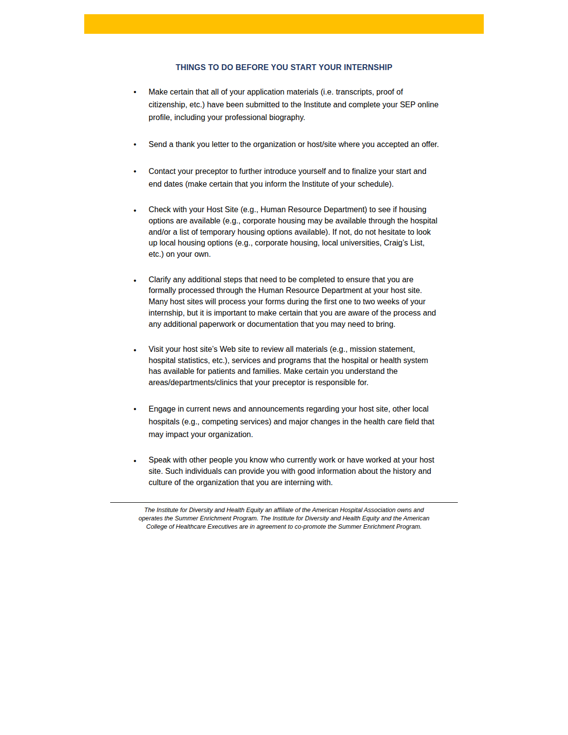THINGS TO DO BEFORE YOU START YOUR INTERNSHIP
Make certain that all of your application materials (i.e. transcripts, proof of citizenship, etc.) have been submitted to the Institute and complete your SEP online profile, including your professional biography.
Send a thank you letter to the organization or host/site where you accepted an offer.
Contact your preceptor to further introduce yourself and to finalize your start and end dates (make certain that you inform the Institute of your schedule).
Check with your Host Site (e.g., Human Resource Department) to see if housing options are available (e.g., corporate housing may be available through the hospital and/or a list of temporary housing options available). If not, do not hesitate to look up local housing options (e.g., corporate housing, local universities, Craig’s List, etc.) on your own.
Clarify any additional steps that need to be completed to ensure that you are formally processed through the Human Resource Department at your host site. Many host sites will process your forms during the first one to two weeks of your internship, but it is important to make certain that you are aware of the process and any additional paperwork or documentation that you may need to bring.
Visit your host site’s Web site to review all materials (e.g., mission statement, hospital statistics, etc.), services and programs that the hospital or health system has available for patients and families. Make certain you understand the areas/departments/clinics that your preceptor is responsible for.
Engage in current news and announcements regarding your host site, other local hospitals (e.g., competing services) and major changes in the health care field that may impact your organization.
Speak with other people you know who currently work or have worked at your host site. Such individuals can provide you with good information about the history and culture of the organization that you are interning with.
The Institute for Diversity and Health Equity an affiliate of the American Hospital Association owns and operates the Summer Enrichment Program. The Institute for Diversity and Health Equity and the American College of Healthcare Executives are in agreement to co-promote the Summer Enrichment Program.